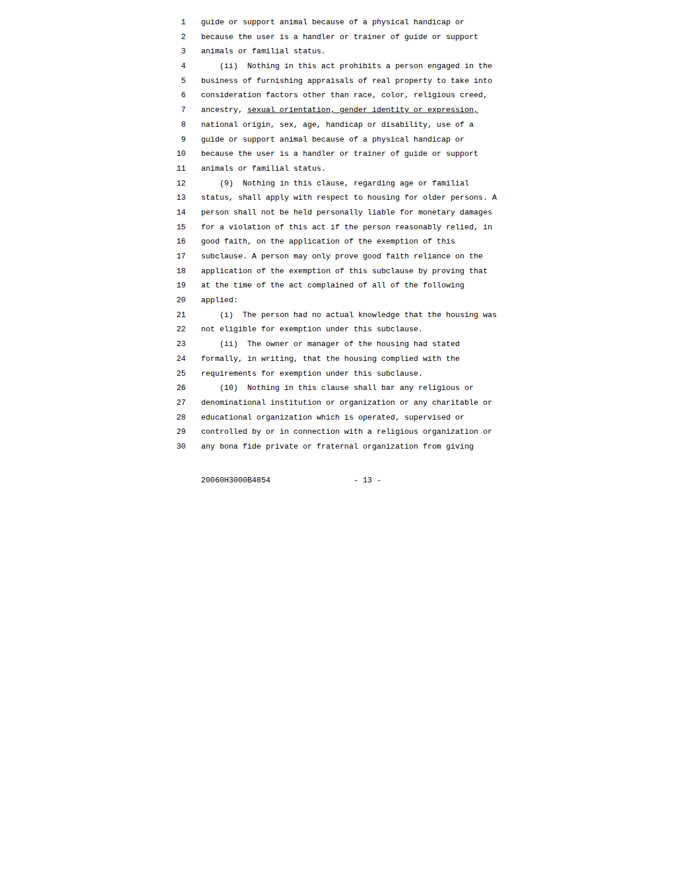guide or support animal because of a physical handicap or
because the user is a handler or trainer of guide or support
animals or familial status.
(ii) Nothing in this act prohibits a person engaged in the
business of furnishing appraisals of real property to take into
consideration factors other than race, color, religious creed,
ancestry, sexual orientation, gender identity or expression,
national origin, sex, age, handicap or disability, use of a
guide or support animal because of a physical handicap or
because the user is a handler or trainer of guide or support
animals or familial status.
(9) Nothing in this clause, regarding age or familial
status, shall apply with respect to housing for older persons. A
person shall not be held personally liable for monetary damages
for a violation of this act if the person reasonably relied, in
good faith, on the application of the exemption of this
subclause. A person may only prove good faith reliance on the
application of the exemption of this subclause by proving that
at the time of the act complained of all of the following
applied:
(i) The person had no actual knowledge that the housing was
not eligible for exemption under this subclause.
(ii) The owner or manager of the housing had stated
formally, in writing, that the housing complied with the
requirements for exemption under this subclause.
(10) Nothing in this clause shall bar any religious or
denominational institution or organization or any charitable or
educational organization which is operated, supervised or
controlled by or in connection with a religious organization or
any bona fide private or fraternal organization from giving
20060H3000B4854 - 13 -